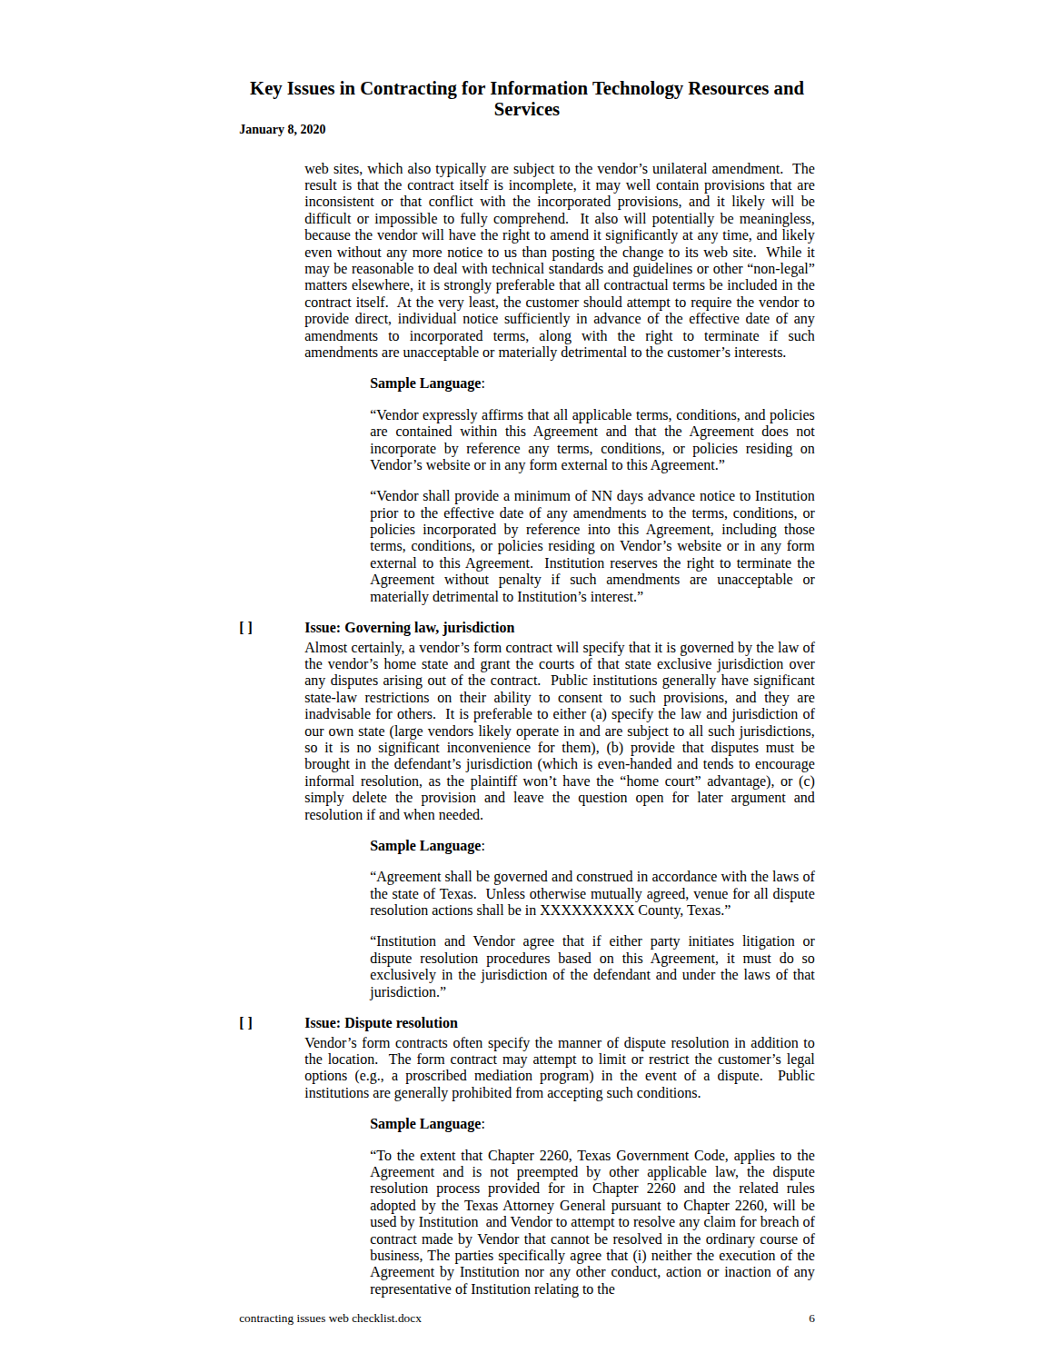Key Issues in Contracting for Information Technology Resources and Services
January 8, 2020
web sites, which also typically are subject to the vendor’s unilateral amendment. The result is that the contract itself is incomplete, it may well contain provisions that are inconsistent or that conflict with the incorporated provisions, and it likely will be difficult or impossible to fully comprehend. It also will potentially be meaningless, because the vendor will have the right to amend it significantly at any time, and likely even without any more notice to us than posting the change to its web site. While it may be reasonable to deal with technical standards and guidelines or other “non-legal” matters elsewhere, it is strongly preferable that all contractual terms be included in the contract itself. At the very least, the customer should attempt to require the vendor to provide direct, individual notice sufficiently in advance of the effective date of any amendments to incorporated terms, along with the right to terminate if such amendments are unacceptable or materially detrimental to the customer’s interests.
Sample Language:
“Vendor expressly affirms that all applicable terms, conditions, and policies are contained within this Agreement and that the Agreement does not incorporate by reference any terms, conditions, or policies residing on Vendor’s website or in any form external to this Agreement.”
“Vendor shall provide a minimum of NN days advance notice to Institution prior to the effective date of any amendments to the terms, conditions, or policies incorporated by reference into this Agreement, including those terms, conditions, or policies residing on Vendor’s website or in any form external to this Agreement. Institution reserves the right to terminate the Agreement without penalty if such amendments are unacceptable or materially detrimental to Institution’s interest.”
[ ]
Issue: Governing law, jurisdiction
Almost certainly, a vendor’s form contract will specify that it is governed by the law of the vendor’s home state and grant the courts of that state exclusive jurisdiction over any disputes arising out of the contract. Public institutions generally have significant state-law restrictions on their ability to consent to such provisions, and they are inadvisable for others. It is preferable to either (a) specify the law and jurisdiction of our own state (large vendors likely operate in and are subject to all such jurisdictions, so it is no significant inconvenience for them), (b) provide that disputes must be brought in the defendant’s jurisdiction (which is even-handed and tends to encourage informal resolution, as the plaintiff won’t have the “home court” advantage), or (c) simply delete the provision and leave the question open for later argument and resolution if and when needed.
Sample Language:
“Agreement shall be governed and construed in accordance with the laws of the state of Texas. Unless otherwise mutually agreed, venue for all dispute resolution actions shall be in XXXXXXXXX County, Texas.”
“Institution and Vendor agree that if either party initiates litigation or dispute resolution procedures based on this Agreement, it must do so exclusively in the jurisdiction of the defendant and under the laws of that jurisdiction.”
[ ]
Issue: Dispute resolution
Vendor’s form contracts often specify the manner of dispute resolution in addition to the location. The form contract may attempt to limit or restrict the customer’s legal options (e.g., a proscribed mediation program) in the event of a dispute. Public institutions are generally prohibited from accepting such conditions.
Sample Language:
“To the extent that Chapter 2260, Texas Government Code, applies to the Agreement and is not preempted by other applicable law, the dispute resolution process provided for in Chapter 2260 and the related rules adopted by the Texas Attorney General pursuant to Chapter 2260, will be used by Institution and Vendor to attempt to resolve any claim for breach of contract made by Vendor that cannot be resolved in the ordinary course of business, The parties specifically agree that (i) neither the execution of the Agreement by Institution nor any other conduct, action or inaction of any representative of Institution relating to the
contracting issues web checklist.docx
6